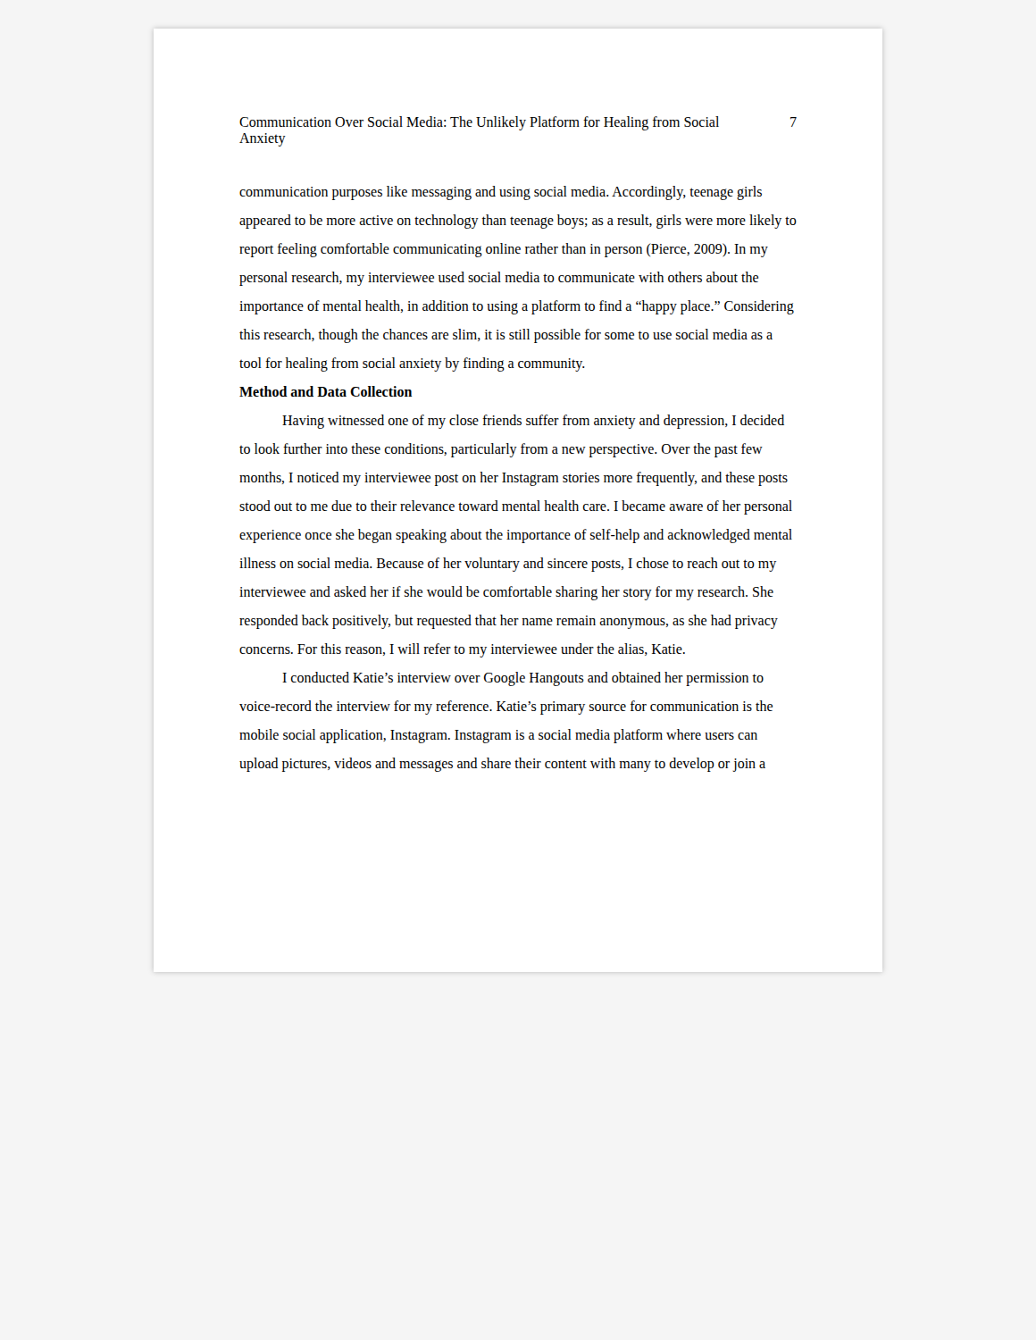Communication Over Social Media: The Unlikely Platform for Healing from Social Anxiety 7
communication purposes like messaging and using social media. Accordingly, teenage girls appeared to be more active on technology than teenage boys; as a result, girls were more likely to report feeling comfortable communicating online rather than in person (Pierce, 2009). In my personal research, my interviewee used social media to communicate with others about the importance of mental health, in addition to using a platform to find a “happy place.” Considering this research, though the chances are slim, it is still possible for some to use social media as a tool for healing from social anxiety by finding a community.
Method and Data Collection
Having witnessed one of my close friends suffer from anxiety and depression, I decided to look further into these conditions, particularly from a new perspective. Over the past few months, I noticed my interviewee post on her Instagram stories more frequently, and these posts stood out to me due to their relevance toward mental health care. I became aware of her personal experience once she began speaking about the importance of self-help and acknowledged mental illness on social media. Because of her voluntary and sincere posts, I chose to reach out to my interviewee and asked her if she would be comfortable sharing her story for my research. She responded back positively, but requested that her name remain anonymous, as she had privacy concerns. For this reason, I will refer to my interviewee under the alias, Katie.
I conducted Katie’s interview over Google Hangouts and obtained her permission to voice-record the interview for my reference. Katie’s primary source for communication is the mobile social application, Instagram. Instagram is a social media platform where users can upload pictures, videos and messages and share their content with many to develop or join a